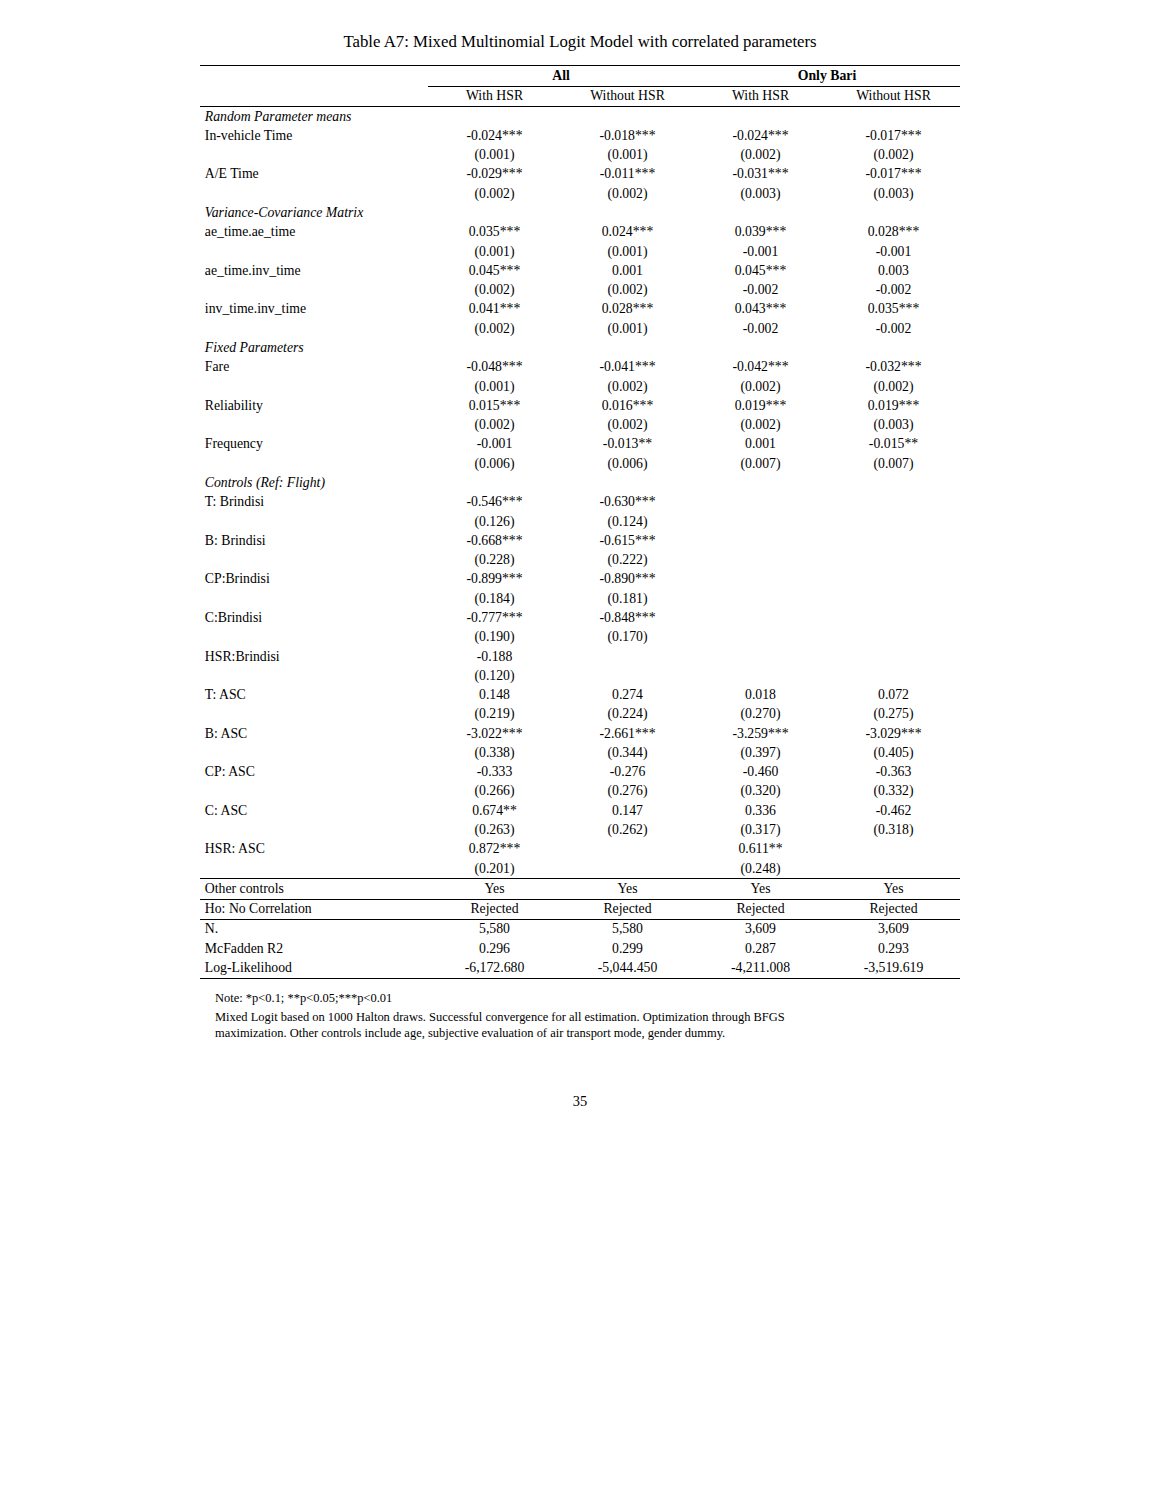Table A7: Mixed Multinomial Logit Model with correlated parameters
| | All | Only Bari |
| --- | --- | --- |
| | With HSR | Without HSR | With HSR | Without HSR |
| Random Parameter means | | | | |
| In-vehicle Time | -0.024*** | -0.018*** | -0.024*** | -0.017*** |
| | (0.001) | (0.001) | (0.002) | (0.002) |
| A/E Time | -0.029*** | -0.011*** | -0.031*** | -0.017*** |
| | (0.002) | (0.002) | (0.003) | (0.003) |
| Variance-Covariance Matrix | | | | |
| ae_time.ae_time | 0.035*** | 0.024*** | 0.039*** | 0.028*** |
| | (0.001) | (0.001) | -0.001 | -0.001 |
| ae_time.inv_time | 0.045*** | 0.001 | 0.045*** | 0.003 |
| | (0.002) | (0.002) | -0.002 | -0.002 |
| inv_time.inv_time | 0.041*** | 0.028*** | 0.043*** | 0.035*** |
| | (0.002) | (0.001) | -0.002 | -0.002 |
| Fixed Parameters | | | | |
| Fare | -0.048*** | -0.041*** | -0.042*** | -0.032*** |
| | (0.001) | (0.002) | (0.002) | (0.002) |
| Reliability | 0.015*** | 0.016*** | 0.019*** | 0.019*** |
| | (0.002) | (0.002) | (0.002) | (0.003) |
| Frequency | -0.001 | -0.013** | 0.001 | -0.015** |
| | (0.006) | (0.006) | (0.007) | (0.007) |
| Controls (Ref: Flight) | | | | |
| T: Brindisi | -0.546*** | -0.630*** | | |
| | (0.126) | (0.124) | | |
| B: Brindisi | -0.668*** | -0.615*** | | |
| | (0.228) | (0.222) | | |
| CP:Brindisi | -0.899*** | -0.890*** | | |
| | (0.184) | (0.181) | | |
| C:Brindisi | -0.777*** | -0.848*** | | |
| | (0.190) | (0.170) | | |
| HSR:Brindisi | -0.188 | | | |
| | (0.120) | | | |
| T: ASC | 0.148 | 0.274 | 0.018 | 0.072 |
| | (0.219) | (0.224) | (0.270) | (0.275) |
| B: ASC | -3.022*** | -2.661*** | -3.259*** | -3.029*** |
| | (0.338) | (0.344) | (0.397) | (0.405) |
| CP: ASC | -0.333 | -0.276 | -0.460 | -0.363 |
| | (0.266) | (0.276) | (0.320) | (0.332) |
| C: ASC | 0.674** | 0.147 | 0.336 | -0.462 |
| | (0.263) | (0.262) | (0.317) | (0.318) |
| HSR: ASC | 0.872*** | | 0.611** | |
| | (0.201) | | (0.248) | |
| Other controls | Yes | Yes | Yes | Yes |
| Ho: No Correlation | Rejected | Rejected | Rejected | Rejected |
| N. | 5,580 | 5,580 | 3,609 | 3,609 |
| McFadden R2 | 0.296 | 0.299 | 0.287 | 0.293 |
| Log-Likelihood | -6,172.680 | -5,044.450 | -4,211.008 | -3,519.619 |
Note: *p<0.1; **p<0.05;***p<0.01
Mixed Logit based on 1000 Halton draws. Successful convergence for all estimation. Optimization through BFGS maximization. Other controls include age, subjective evaluation of air transport mode, gender dummy.
35